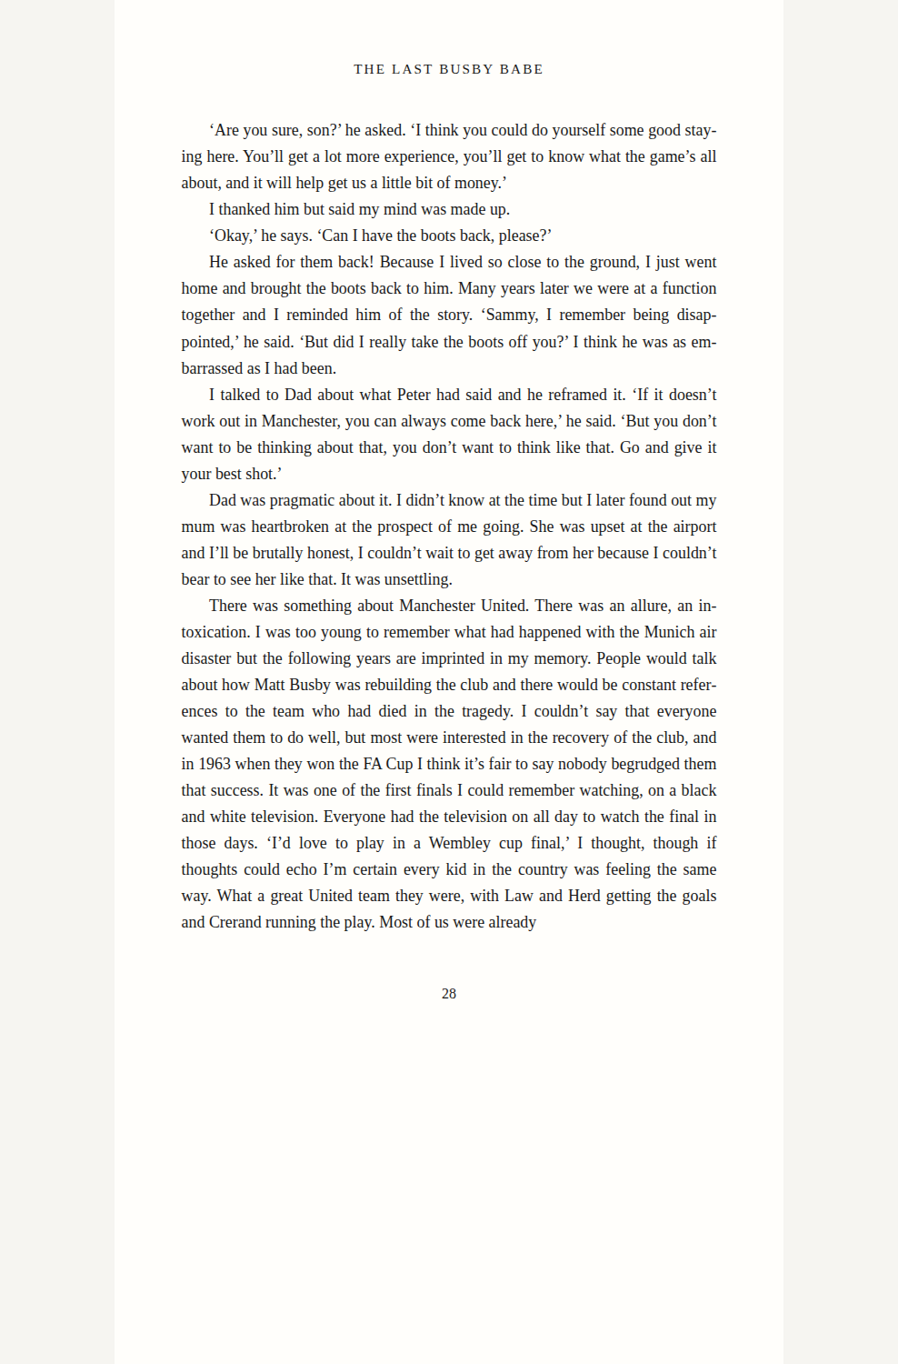The Last Busby Babe
‘Are you sure, son?’ he asked. ‘I think you could do yourself some good staying here. You’ll get a lot more experience, you’ll get to know what the game’s all about, and it will help get us a little bit of money.’
I thanked him but said my mind was made up.
‘Okay,’ he says. ‘Can I have the boots back, please?’
He asked for them back! Because I lived so close to the ground, I just went home and brought the boots back to him. Many years later we were at a function together and I reminded him of the story. ‘Sammy, I remember being disappointed,’ he said. ‘But did I really take the boots off you?’ I think he was as embarrassed as I had been.
I talked to Dad about what Peter had said and he reframed it. ‘If it doesn’t work out in Manchester, you can always come back here,’ he said. ‘But you don’t want to be thinking about that, you don’t want to think like that. Go and give it your best shot.’
Dad was pragmatic about it. I didn’t know at the time but I later found out my mum was heartbroken at the prospect of me going. She was upset at the airport and I’ll be brutally honest, I couldn’t wait to get away from her because I couldn’t bear to see her like that. It was unsettling.
There was something about Manchester United. There was an allure, an intoxication. I was too young to remember what had happened with the Munich air disaster but the following years are imprinted in my memory. People would talk about how Matt Busby was rebuilding the club and there would be constant references to the team who had died in the tragedy. I couldn’t say that everyone wanted them to do well, but most were interested in the recovery of the club, and in 1963 when they won the FA Cup I think it’s fair to say nobody begrudged them that success. It was one of the first finals I could remember watching, on a black and white television. Everyone had the television on all day to watch the final in those days. ‘I’d love to play in a Wembley cup final,’ I thought, though if thoughts could echo I’m certain every kid in the country was feeling the same way. What a great United team they were, with Law and Herd getting the goals and Crerand running the play. Most of us were already
28